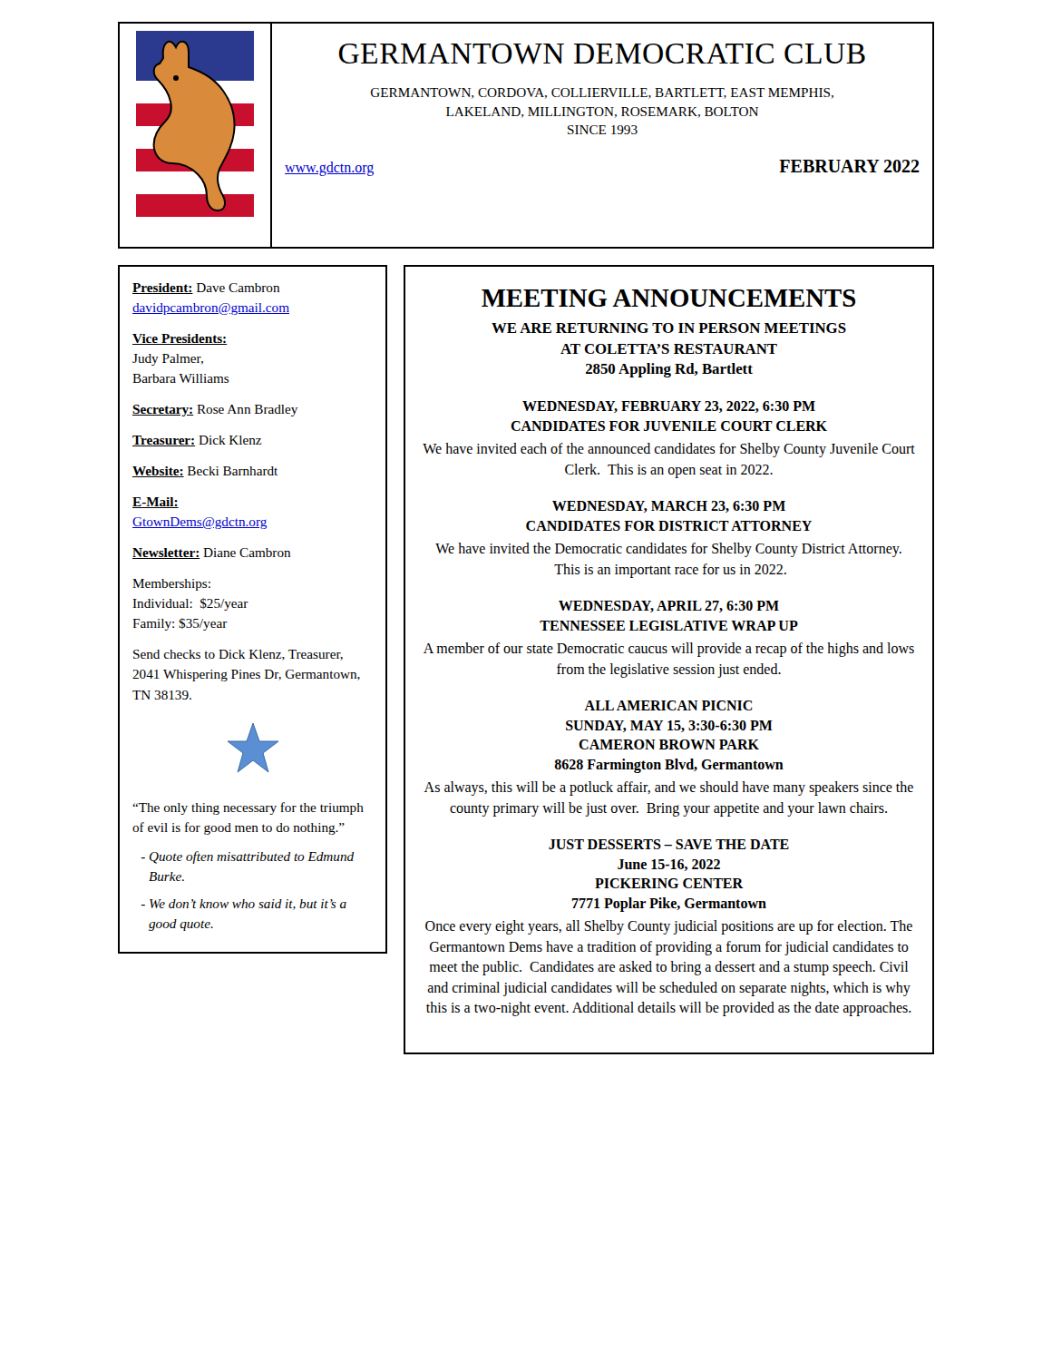GERMANTOWN DEMOCRATIC CLUB
GERMANTOWN, CORDOVA, COLLIERVILLE, BARTLETT, EAST MEMPHIS,
LAKELAND, MILLINGTON, ROSEMARK, BOLTON
SINCE 1993
www.gdctn.org FEBRUARY 2022
President: Dave Cambron
davidpcambron@gmail.com
Vice Presidents:
Judy Palmer,
Barbara Williams
Secretary: Rose Ann Bradley
Treasurer: Dick Klenz
Website: Becki Barnhardt
E-Mail:
GtownDems@gdctn.org
Newsletter: Diane Cambron
Memberships:
Individual: $25/year
Family: $35/year
Send checks to Dick Klenz, Treasurer, 2041 Whispering Pines Dr, Germantown, TN 38139.
“The only thing necessary for the triumph of evil is for good men to do nothing.”
Quote often misattributed to Edmund Burke.
We don’t know who said it, but it’s a good quote.
MEETING ANNOUNCEMENTS
WE ARE RETURNING TO IN PERSON MEETINGS
AT COLETTA’S RESTAURANT
2850 Appling Rd, Bartlett
WEDNESDAY, FEBRUARY 23, 2022, 6:30 PM
CANDIDATES FOR JUVENILE COURT CLERK
We have invited each of the announced candidates for Shelby County Juvenile Court Clerk. This is an open seat in 2022.
WEDNESDAY, MARCH 23, 6:30 PM
CANDIDATES FOR DISTRICT ATTORNEY
We have invited the Democratic candidates for Shelby County District Attorney. This is an important race for us in 2022.
WEDNESDAY, APRIL 27, 6:30 PM
TENNESSEE LEGISLATIVE WRAP UP
A member of our state Democratic caucus will provide a recap of the highs and lows from the legislative session just ended.
ALL AMERICAN PICNIC
SUNDAY, MAY 15, 3:30-6:30 PM
CAMERON BROWN PARK
8628 Farmington Blvd, Germantown
As always, this will be a potluck affair, and we should have many speakers since the county primary will be just over. Bring your appetite and your lawn chairs.
JUST DESSERTS – SAVE THE DATE
June 15-16, 2022
PICKERING CENTER
7771 Poplar Pike, Germantown
Once every eight years, all Shelby County judicial positions are up for election. The Germantown Dems have a tradition of providing a forum for judicial candidates to meet the public. Candidates are asked to bring a dessert and a stump speech. Civil and criminal judicial candidates will be scheduled on separate nights, which is why this is a two-night event. Additional details will be provided as the date approaches.